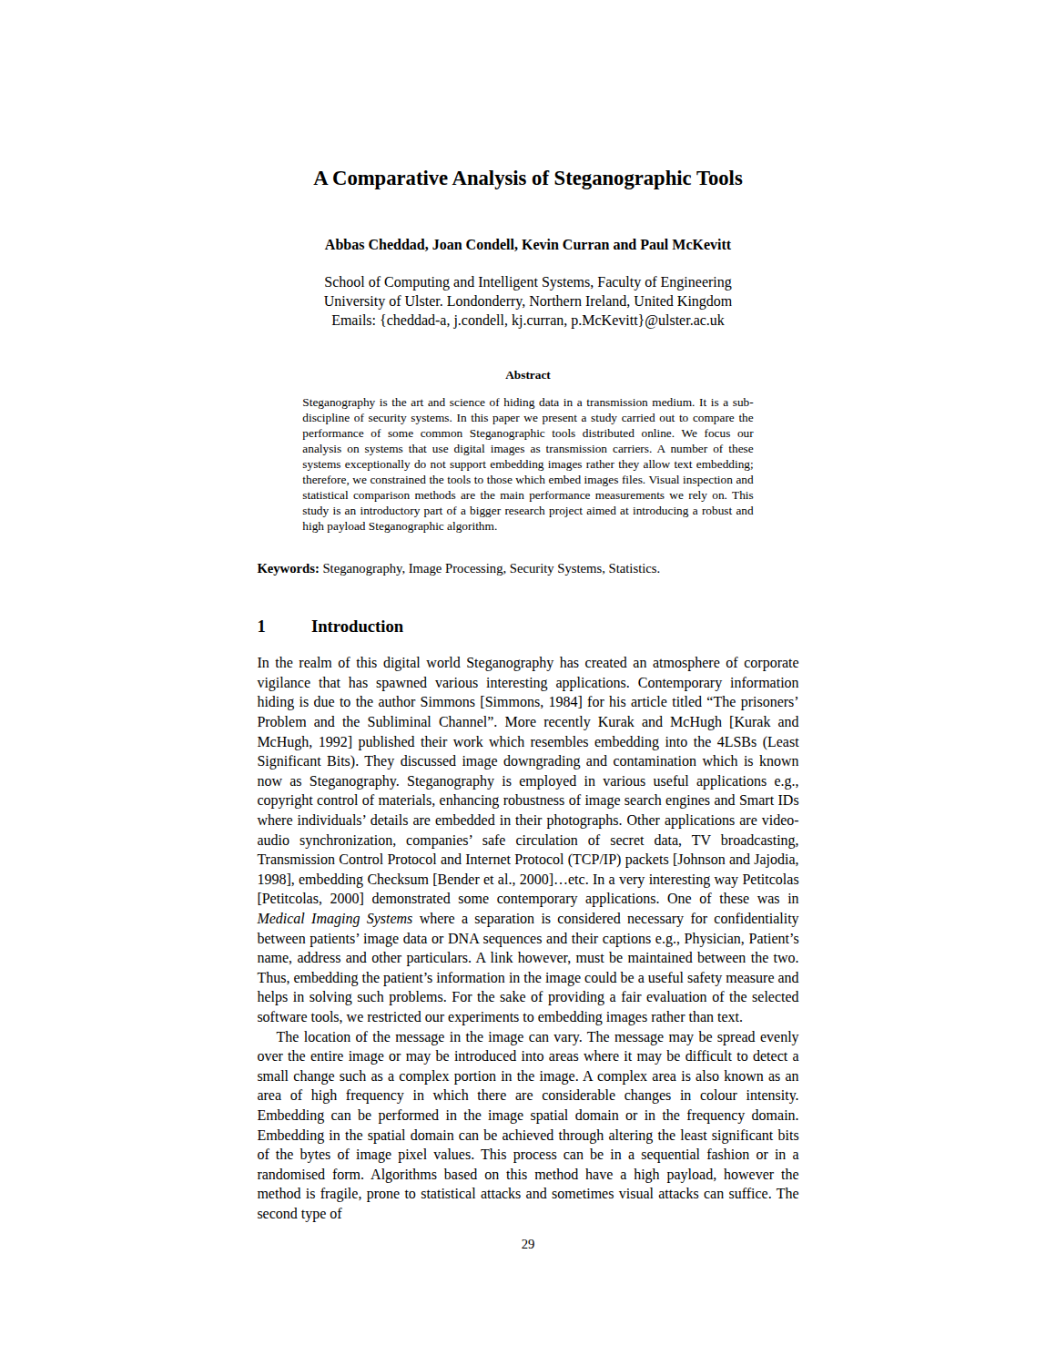A Comparative Analysis of Steganographic Tools
Abbas Cheddad, Joan Condell, Kevin Curran and Paul McKevitt
School of Computing and Intelligent Systems, Faculty of Engineering
University of Ulster. Londonderry, Northern Ireland, United Kingdom
Emails: {cheddad-a, j.condell, kj.curran, p.McKevitt}@ulster.ac.uk
Abstract
Steganography is the art and science of hiding data in a transmission medium. It is a sub-discipline of security systems. In this paper we present a study carried out to compare the performance of some common Steganographic tools distributed online. We focus our analysis on systems that use digital images as transmission carriers. A number of these systems exceptionally do not support embedding images rather they allow text embedding; therefore, we constrained the tools to those which embed images files. Visual inspection and statistical comparison methods are the main performance measurements we rely on. This study is an introductory part of a bigger research project aimed at introducing a robust and high payload Steganographic algorithm.
Keywords: Steganography, Image Processing, Security Systems, Statistics.
1 Introduction
In the realm of this digital world Steganography has created an atmosphere of corporate vigilance that has spawned various interesting applications. Contemporary information hiding is due to the author Simmons [Simmons, 1984] for his article titled “The prisoners’ Problem and the Subliminal Channel”. More recently Kurak and McHugh [Kurak and McHugh, 1992] published their work which resembles embedding into the 4LSBs (Least Significant Bits). They discussed image downgrading and contamination which is known now as Steganography. Steganography is employed in various useful applications e.g., copyright control of materials, enhancing robustness of image search engines and Smart IDs where individuals’ details are embedded in their photographs. Other applications are video-audio synchronization, companies’ safe circulation of secret data, TV broadcasting, Transmission Control Protocol and Internet Protocol (TCP/IP) packets [Johnson and Jajodia, 1998], embedding Checksum [Bender et al., 2000]…etc. In a very interesting way Petitcolas [Petitcolas, 2000] demonstrated some contemporary applications. One of these was in Medical Imaging Systems where a separation is considered necessary for confidentiality between patients’ image data or DNA sequences and their captions e.g., Physician, Patient’s name, address and other particulars. A link however, must be maintained between the two. Thus, embedding the patient’s information in the image could be a useful safety measure and helps in solving such problems. For the sake of providing a fair evaluation of the selected software tools, we restricted our experiments to embedding images rather than text.
The location of the message in the image can vary. The message may be spread evenly over the entire image or may be introduced into areas where it may be difficult to detect a small change such as a complex portion in the image. A complex area is also known as an area of high frequency in which there are considerable changes in colour intensity. Embedding can be performed in the image spatial domain or in the frequency domain. Embedding in the spatial domain can be achieved through altering the least significant bits of the bytes of image pixel values. This process can be in a sequential fashion or in a randomised form. Algorithms based on this method have a high payload, however the method is fragile, prone to statistical attacks and sometimes visual attacks can suffice. The second type of
29